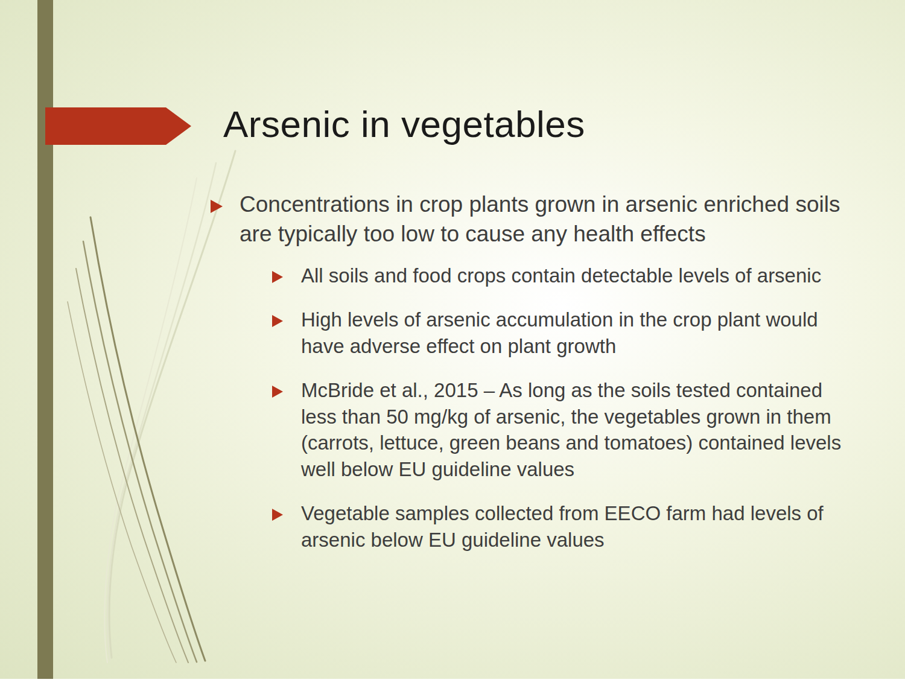Arsenic in vegetables
Concentrations in crop plants grown in arsenic enriched soils are typically too low to cause any health effects
All soils and food crops contain detectable levels of arsenic
High levels of arsenic accumulation in the crop plant would have adverse effect on plant growth
McBride et al., 2015 – As long as the soils tested contained less than 50 mg/kg of arsenic, the vegetables grown in them (carrots, lettuce, green beans and tomatoes) contained levels well below EU guideline values
Vegetable samples collected from EECO farm had levels of arsenic below EU guideline values